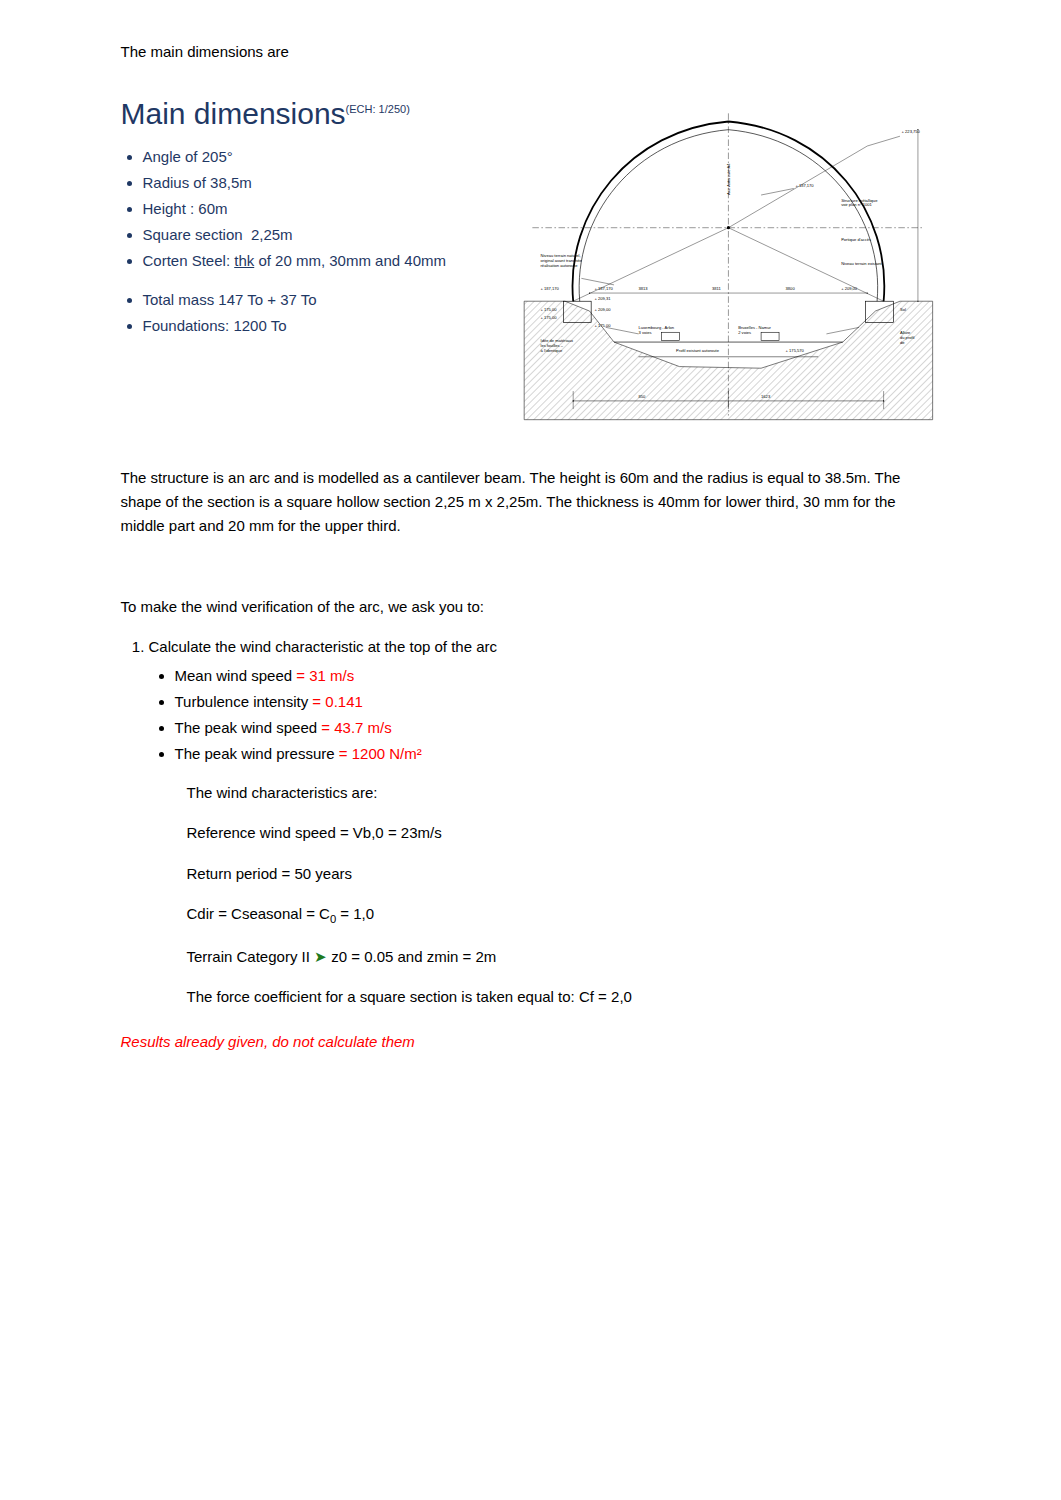The main dimensions are
Main dimensions(ECH: 1/250)
Angle of 205°
Radius of 38,5m
Height : 60m
Square section 2,25m
Corten Steel: thk of 20 mm, 30mm and 40mm
Total mass 147 To + 37 To
Foundations: 1200 To
+ 223,750 + 187,170 Structure métalliquevoir plan n° 1001 Portique d'accès Niveau terrain existant + 209,00 Sol Alluredu profilde Niveau terrain naturel,original avant tranchéeréalisation autoroute + 187,170 + 175,00 + 175,00 Idée de matériauxles fouilles –à l'identique + 187,170 + 209,31 + 209,00 + 175,00 Luxembourg - Arlon3 voies Bruxelles - Namur2 voies Profil existant autoroute + 175,570 3813 3811 3800 850 1623 Axe Autoroute A4
The structure is an arc and is modelled as a cantilever beam. The height is 60m and the radius is equal to 38.5m. The shape of the section is a square hollow section 2,25 m x 2,25m. The thickness is 40mm for lower third, 30 mm for the middle part and 20 mm for the upper third.
To make the wind verification of the arc, we ask you to:
Calculate the wind characteristic at the top of the arc
Mean wind speed = 31 m/s
Turbulence intensity = 0.141
The peak wind speed = 43.7 m/s
The peak wind pressure = 1200 N/m²
The wind characteristics are:
Reference wind speed = Vb,0 = 23m/s
Return period = 50 years
Cdir = Cseasonal = C0 = 1,0
Terrain Category II ➤ z0 = 0.05 and zmin = 2m
The force coefficient for a square section is taken equal to: Cf = 2,0
Results already given, do not calculate them